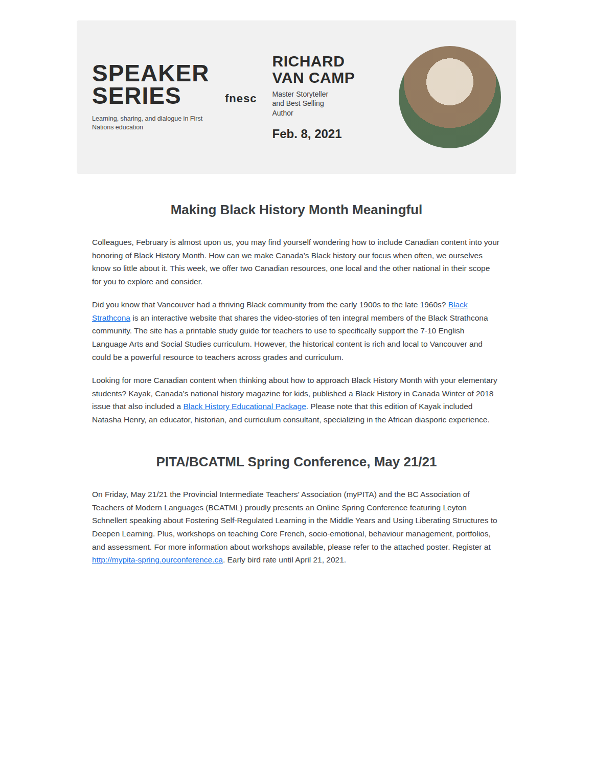SPEAKER
SERIES
Learning, sharing, and dialogue in First Nations education
fnesc
RICHARD
VAN CAMP
Master Storyteller
and Best Selling
Author
Feb. 8, 2021
Making Black History Month Meaningful
Colleagues, February is almost upon us, you may find yourself wondering how to include Canadian content into your honoring of Black History Month. How can we make Canada’s Black history our focus when often, we ourselves know so little about it. This week, we offer two Canadian resources, one local and the other national in their scope for you to explore and consider.
Did you know that Vancouver had a thriving Black community from the early 1900s to the late 1960s? Black Strathcona is an interactive website that shares the video-stories of ten integral members of the Black Strathcona community. The site has a printable study guide for teachers to use to specifically support the 7-10 English Language Arts and Social Studies curriculum. However, the historical content is rich and local to Vancouver and could be a powerful resource to teachers across grades and curriculum.
Looking for more Canadian content when thinking about how to approach Black History Month with your elementary students? Kayak, Canada’s national history magazine for kids, published a Black History in Canada Winter of 2018 issue that also included a Black History Educational Package. Please note that this edition of Kayak included Natasha Henry, an educator, historian, and curriculum consultant, specializing in the African diasporic experience.
PITA/BCATML Spring Conference, May 21/21
On Friday, May 21/21 the Provincial Intermediate Teachers’ Association (myPITA) and the BC Association of Teachers of Modern Languages (BCATML) proudly presents an Online Spring Conference featuring Leyton Schnellert speaking about Fostering Self-Regulated Learning in the Middle Years and Using Liberating Structures to Deepen Learning. Plus, workshops on teaching Core French, socio-emotional, behaviour management, portfolios, and assessment. For more information about workshops available, please refer to the attached poster. Register at http://mypita-spring.ourconference.ca. Early bird rate until April 21, 2021.